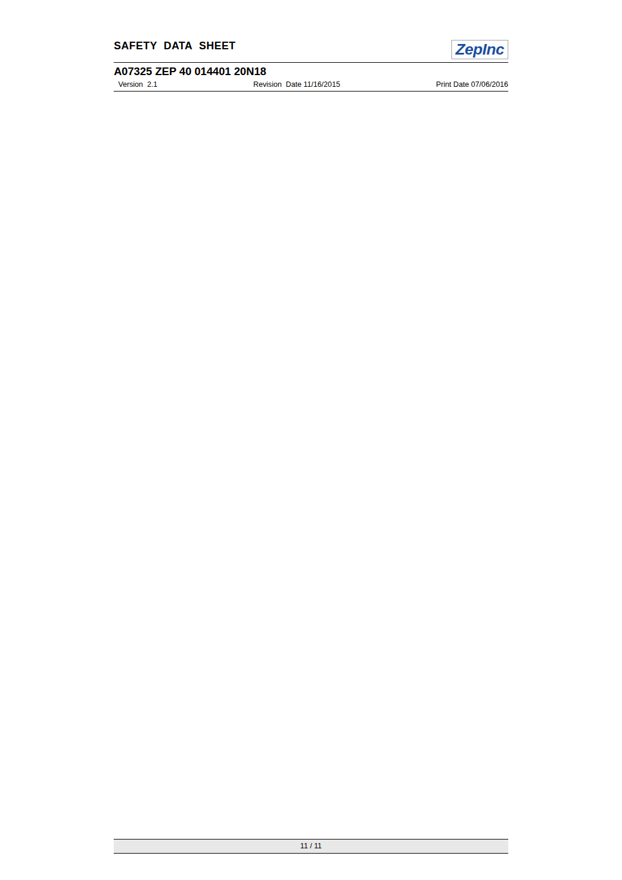SAFETY DATA SHEET
ZepInc
A07325 ZEP 40 014401 20N18
Version 2.1 Revision Date 11/16/2015 Print Date 07/06/2016
11 / 11